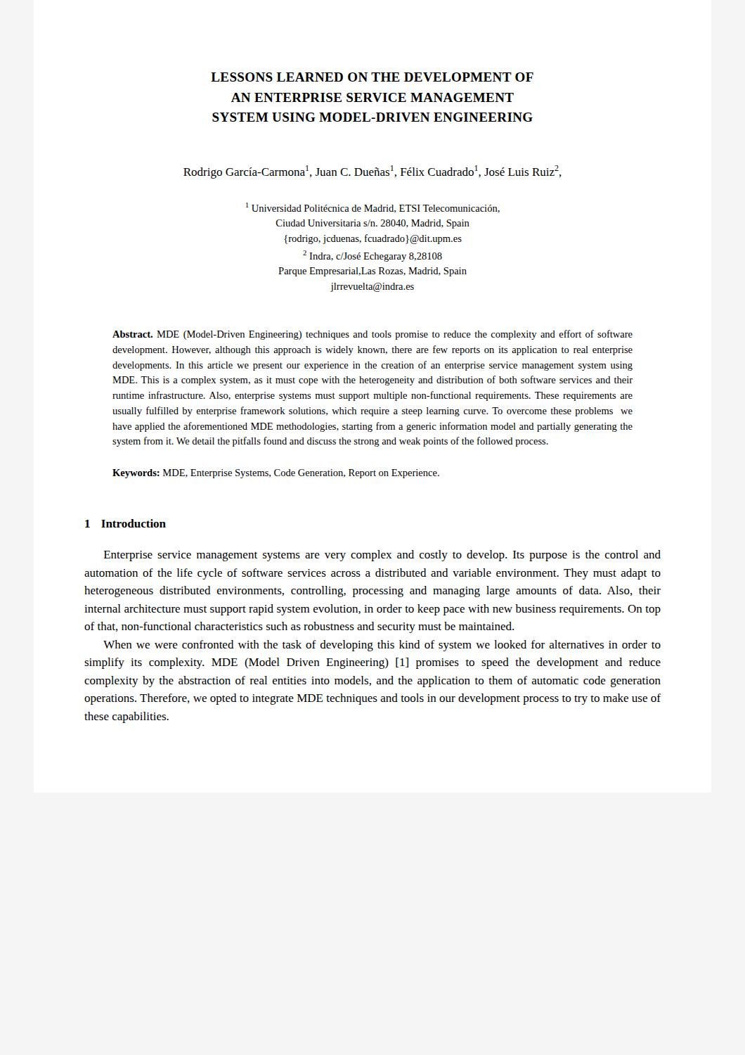Lessons Learned on the Development of
an Enterprise Service Management
System Using Model-Driven Engineering
Rodrigo García-Carmona1, Juan C. Dueñas1, Félix Cuadrado1, José Luis Ruiz2,
1 Universidad Politécnica de Madrid, ETSI Telecomunicación,
Ciudad Universitaria s/n. 28040, Madrid, Spain
{rodrigo, jcduenas, fcuadrado}@dit.upm.es
2 Indra, c/José Echegaray 8,28108
Parque Empresarial,Las Rozas, Madrid, Spain
jlrrevuelta@indra.es
Abstract. MDE (Model-Driven Engineering) techniques and tools promise to reduce the complexity and effort of software development. However, although this approach is widely known, there are few reports on its application to real enterprise developments. In this article we present our experience in the creation of an enterprise service management system using MDE. This is a complex system, as it must cope with the heterogeneity and distribution of both software services and their runtime infrastructure. Also, enterprise systems must support multiple non-functional requirements. These requirements are usually fulfilled by enterprise framework solutions, which require a steep learning curve. To overcome these problems we have applied the aforementioned MDE methodologies, starting from a generic information model and partially generating the system from it. We detail the pitfalls found and discuss the strong and weak points of the followed process.
Keywords: MDE, Enterprise Systems, Code Generation, Report on Experience.
1 Introduction
Enterprise service management systems are very complex and costly to develop. Its purpose is the control and automation of the life cycle of software services across a distributed and variable environment. They must adapt to heterogeneous distributed environments, controlling, processing and managing large amounts of data. Also, their internal architecture must support rapid system evolution, in order to keep pace with new business requirements. On top of that, non-functional characteristics such as robustness and security must be maintained.
When we were confronted with the task of developing this kind of system we looked for alternatives in order to simplify its complexity. MDE (Model Driven Engineering) [1] promises to speed the development and reduce complexity by the abstraction of real entities into models, and the application to them of automatic code generation operations. Therefore, we opted to integrate MDE techniques and tools in our development process to try to make use of these capabilities.